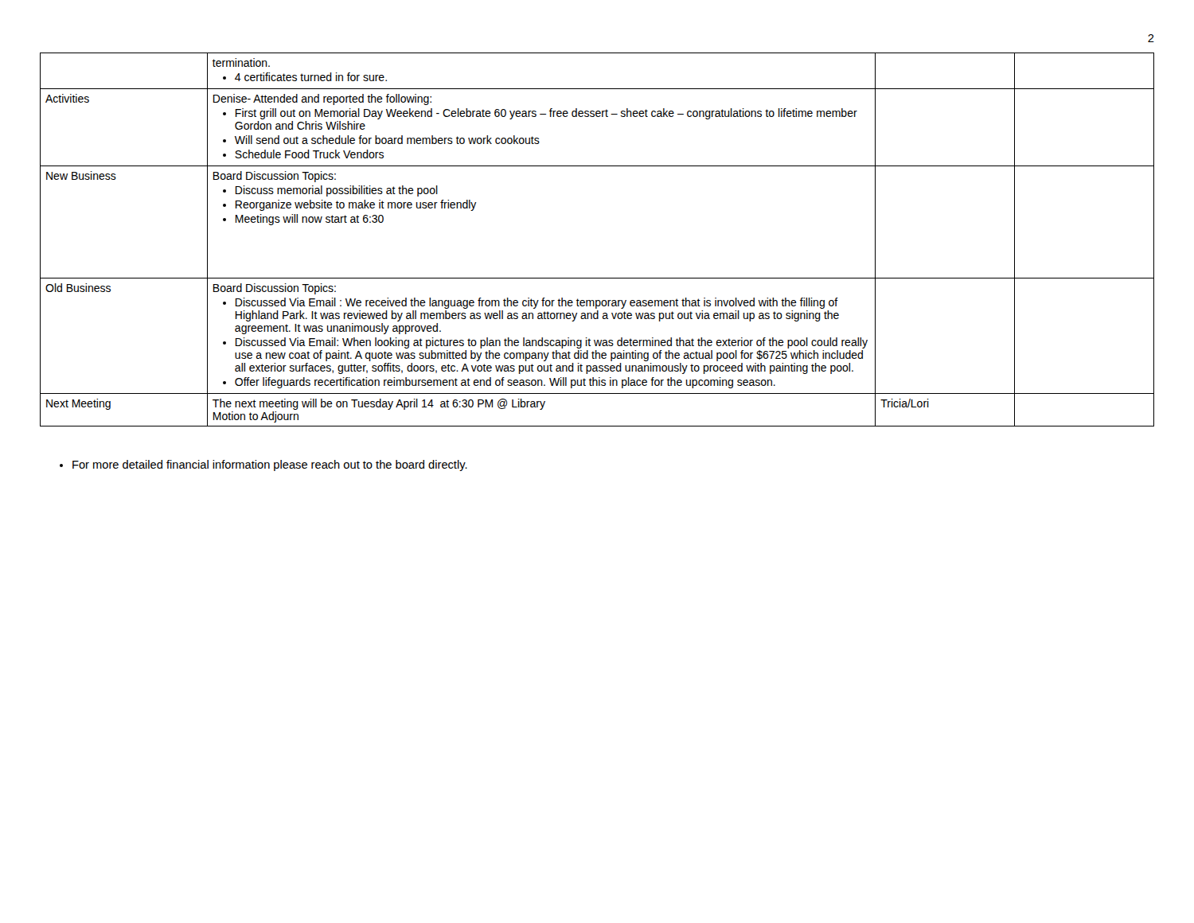2
| | termination. 4 certificates turned in for sure. | | |
| Activities | Denise- Attended and reported the following: First grill out on Memorial Day Weekend - Celebrate 60 years – free dessert – sheet cake – congratulations to lifetime member Gordon and Chris Wilshire Will send out a schedule for board members to work cookouts Schedule Food Truck Vendors | | |
| New Business | Board Discussion Topics: Discuss memorial possibilities at the pool Reorganize website to make it more user friendly Meetings will now start at 6:30 | | |
| Old Business | Board Discussion Topics: Discussed Via Email : We received the language from the city for the temporary easement that is involved with the filling of Highland Park. It was reviewed by all members as well as an attorney and a vote was put out via email up as to signing the agreement. It was unanimously approved. Discussed Via Email: When looking at pictures to plan the landscaping it was determined that the exterior of the pool could really use a new coat of paint. A quote was submitted by the company that did the painting of the actual pool for $6725 which included all exterior surfaces, gutter, soffits, doors, etc. A vote was put out and it passed unanimously to proceed with painting the pool. Offer lifeguards recertification reimbursement at end of season. Will put this in place for the upcoming season. | | |
| Next Meeting | The next meeting will be on Tuesday April 14 at 6:30 PM @ Library Motion to Adjourn | Tricia/Lori | |
For more detailed financial information please reach out to the board directly.